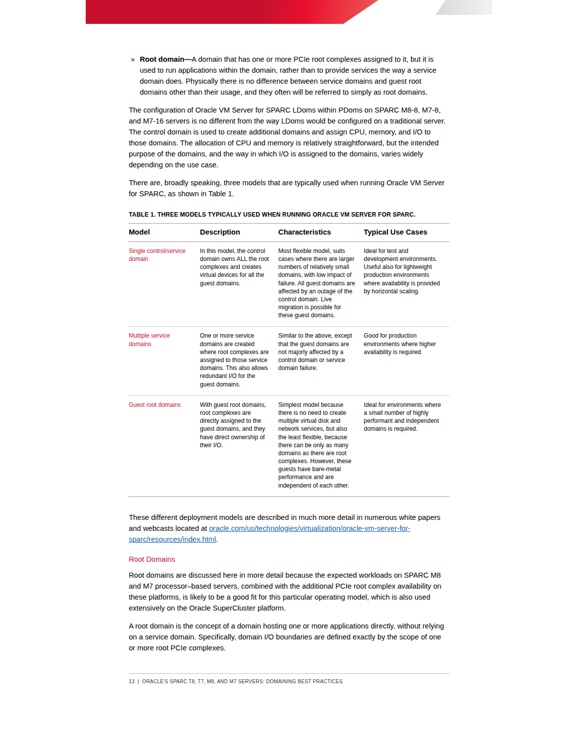Root domain—A domain that has one or more PCIe root complexes assigned to it, but it is used to run applications within the domain, rather than to provide services the way a service domain does. Physically there is no difference between service domains and guest root domains other than their usage, and they often will be referred to simply as root domains.
The configuration of Oracle VM Server for SPARC LDoms within PDoms on SPARC M8-8, M7-8, and M7-16 servers is no different from the way LDoms would be configured on a traditional server. The control domain is used to create additional domains and assign CPU, memory, and I/O to those domains. The allocation of CPU and memory is relatively straightforward, but the intended purpose of the domains, and the way in which I/O is assigned to the domains, varies widely depending on the use case.
There are, broadly speaking, three models that are typically used when running Oracle VM Server for SPARC, as shown in Table 1.
TABLE 1. THREE MODELS TYPICALLY USED WHEN RUNNING ORACLE VM SERVER FOR SPARC.
| Model | Description | Characteristics | Typical Use Cases |
| --- | --- | --- | --- |
| Single control/service domain | In this model, the control domain owns ALL the root complexes and creates virtual devices for all the guest domains. | Most flexible model, suits cases where there are larger numbers of relatively small domains, with low impact of failure. All guest domains are affected by an outage of the control domain. Live migration is possible for these guest domains. | Ideal for test and development environments. Useful also for lightweight production environments where availability is provided by horizontal scaling. |
| Multiple service domains | One or more service domains are created where root complexes are assigned to those service domains. This also allows redundant I/O for the guest domains. | Similar to the above, except that the guest domains are not majorly affected by a control domain or service domain failure. | Good for production environments where higher availability is required. |
| Guest root domains | With guest root domains, root complexes are directly assigned to the guest domains, and they have direct ownership of their I/O. | Simplest model because there is no need to create multiple virtual disk and network services, but also the least flexible, because there can be only as many domains as there are root complexes. However, these guests have bare-metal performance and are independent of each other. | Ideal for environments where a small number of highly performant and independent domains is required. |
These different deployment models are described in much more detail in numerous white papers and webcasts located at oracle.com/us/technologies/virtualization/oracle-vm-server-for-sparc/resources/index.html.
Root Domains
Root domains are discussed here in more detail because the expected workloads on SPARC M8 and M7 processor–based servers, combined with the additional PCIe root complex availability on these platforms, is likely to be a good fit for this particular operating model, which is also used extensively on the Oracle SuperCluster platform.
A root domain is the concept of a domain hosting one or more applications directly, without relying on a service domain. Specifically, domain I/O boundaries are defined exactly by the scope of one or more root PCIe complexes.
13 | ORACLE'S SPARC T8, T7, M8, AND M7 SERVERS: DOMAINING BEST PRACTICES